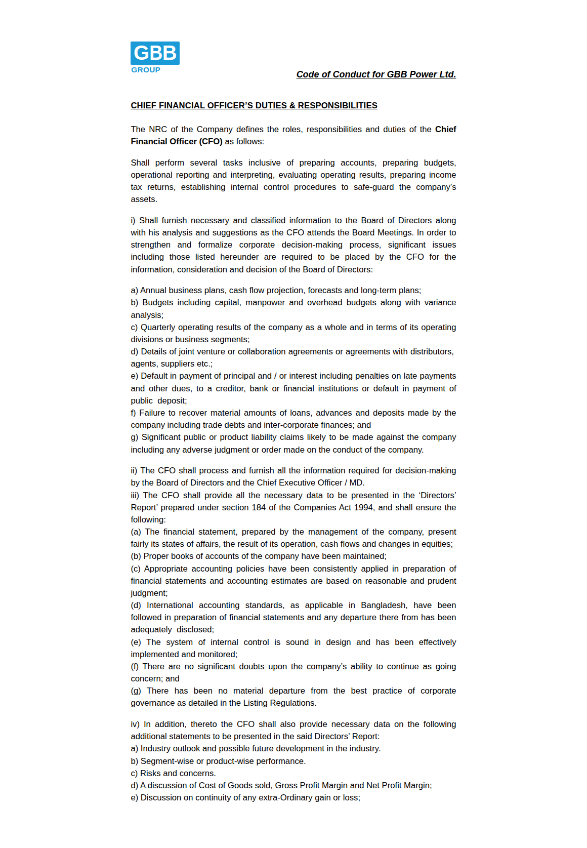GBB GROUP
Code of Conduct for GBB Power Ltd.
CHIEF FINANCIAL OFFICER’S DUTIES & RESPONSIBILITIES
The NRC of the Company defines the roles, responsibilities and duties of the Chief Financial Officer (CFO) as follows:
Shall perform several tasks inclusive of preparing accounts, preparing budgets, operational reporting and interpreting, evaluating operating results, preparing income tax returns, establishing internal control procedures to safe-guard the company’s assets.
i) Shall furnish necessary and classified information to the Board of Directors along with his analysis and suggestions as the CFO attends the Board Meetings. In order to strengthen and formalize corporate decision-making process, significant issues including those listed hereunder are required to be placed by the CFO for the information, consideration and decision of the Board of Directors:
a) Annual business plans, cash flow projection, forecasts and long-term plans;
b) Budgets including capital, manpower and overhead budgets along with variance analysis;
c) Quarterly operating results of the company as a whole and in terms of its operating divisions or business segments;
d) Details of joint venture or collaboration agreements or agreements with distributors, agents, suppliers etc.;
e) Default in payment of principal and / or interest including penalties on late payments and other dues, to a creditor, bank or financial institutions or default in payment of public deposit;
f) Failure to recover material amounts of loans, advances and deposits made by the company including trade debts and inter-corporate finances; and
g) Significant public or product liability claims likely to be made against the company including any adverse judgment or order made on the conduct of the company.
ii) The CFO shall process and furnish all the information required for decision-making by the Board of Directors and the Chief Executive Officer / MD.
iii) The CFO shall provide all the necessary data to be presented in the ‘Directors’ Report’ prepared under section 184 of the Companies Act 1994, and shall ensure the following:
(a) The financial statement, prepared by the management of the company, present fairly its states of affairs, the result of its operation, cash flows and changes in equities;
(b) Proper books of accounts of the company have been maintained;
(c) Appropriate accounting policies have been consistently applied in preparation of financial statements and accounting estimates are based on reasonable and prudent judgment;
(d) International accounting standards, as applicable in Bangladesh, have been followed in preparation of financial statements and any departure there from has been adequately disclosed;
(e) The system of internal control is sound in design and has been effectively implemented and monitored;
(f) There are no significant doubts upon the company’s ability to continue as going concern; and
(g) There has been no material departure from the best practice of corporate governance as detailed in the Listing Regulations.
iv) In addition, thereto the CFO shall also provide necessary data on the following additional statements to be presented in the said Directors’ Report:
a) Industry outlook and possible future development in the industry.
b) Segment-wise or product-wise performance.
c) Risks and concerns.
d) A discussion of Cost of Goods sold, Gross Profit Margin and Net Profit Margin;
e) Discussion on continuity of any extra-Ordinary gain or loss;